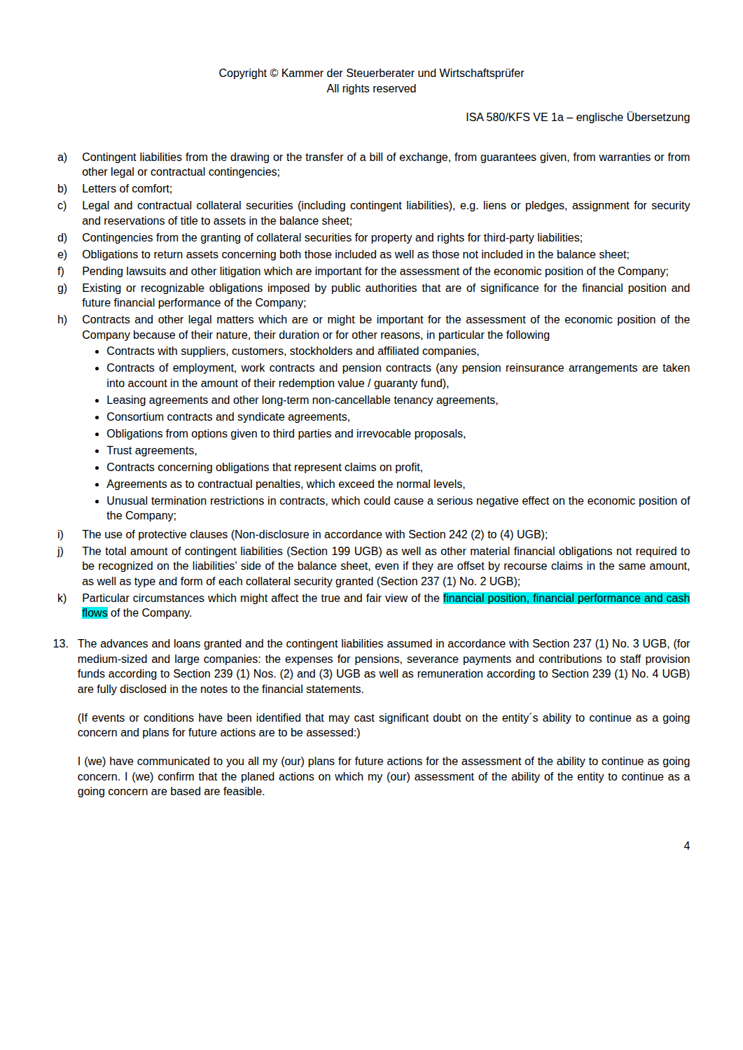Copyright © Kammer der Steuerberater und Wirtschaftsprüfer
All rights reserved
ISA 580/KFS VE 1a – englische Übersetzung
a) Contingent liabilities from the drawing or the transfer of a bill of exchange, from guarantees given, from warranties or from other legal or contractual contingencies;
b) Letters of comfort;
c) Legal and contractual collateral securities (including contingent liabilities), e.g. liens or pledges, assignment for security and reservations of title to assets in the balance sheet;
d) Contingencies from the granting of collateral securities for property and rights for third-party liabilities;
e) Obligations to return assets concerning both those included as well as those not included in the balance sheet;
f) Pending lawsuits and other litigation which are important for the assessment of the economic position of the Company;
g) Existing or recognizable obligations imposed by public authorities that are of significance for the financial position and future financial performance of the Company;
h) Contracts and other legal matters which are or might be important for the assessment of the economic position of the Company because of their nature, their duration or for other reasons, in particular the following
Contracts with suppliers, customers, stockholders and affiliated companies,
Contracts of employment, work contracts and pension contracts (any pension reinsurance arrangements are taken into account in the amount of their redemption value / guaranty fund),
Leasing agreements and other long-term non-cancellable tenancy agreements,
Consortium contracts and syndicate agreements,
Obligations from options given to third parties and irrevocable proposals,
Trust agreements,
Contracts concerning obligations that represent claims on profit,
Agreements as to contractual penalties, which exceed the normal levels,
Unusual termination restrictions in contracts, which could cause a serious negative effect on the economic position of the Company;
i) The use of protective clauses (Non-disclosure in accordance with Section 242 (2) to (4) UGB);
j) The total amount of contingent liabilities (Section 199 UGB) as well as other material financial obligations not required to be recognized on the liabilities’ side of the balance sheet, even if they are offset by recourse claims in the same amount, as well as type and form of each collateral security granted (Section 237 (1) No. 2 UGB);
k) Particular circumstances which might affect the true and fair view of the financial position, financial performance and cash flows of the Company.
13. The advances and loans granted and the contingent liabilities assumed in accordance with Section 237 (1) No. 3 UGB, (for medium-sized and large companies: the expenses for pensions, severance payments and contributions to staff provision funds according to Section 239 (1) Nos. (2) and (3) UGB as well as remuneration according to Section 239 (1) No. 4 UGB) are fully disclosed in the notes to the financial statements.
(If events or conditions have been identified that may cast significant doubt on the entity´s ability to continue as a going concern and plans for future actions are to be assessed:)
I (we) have communicated to you all my (our) plans for future actions for the assessment of the ability to continue as going concern. I (we) confirm that the planed actions on which my (our) assessment of the ability of the entity to continue as a going concern are based are feasible.
4